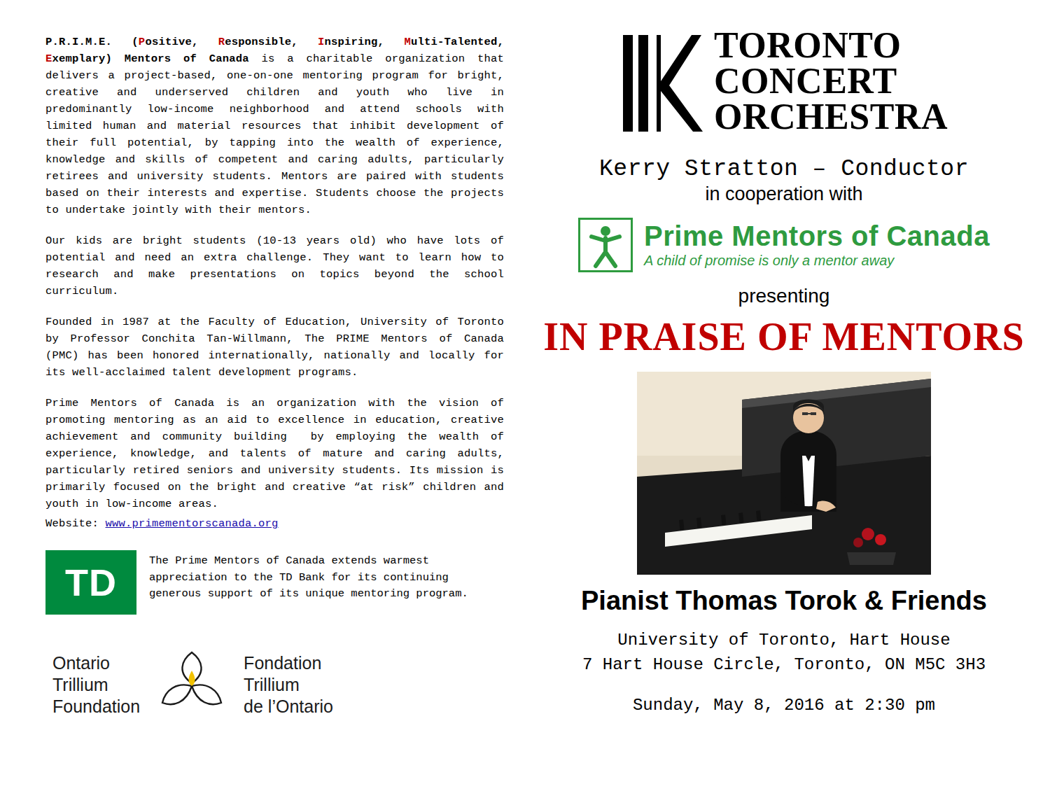P.R.I.M.E. (Positive, Responsible, Inspiring, Multi-Talented, Exemplary) Mentors of Canada is a charitable organization that delivers a project-based, one-on-one mentoring program for bright, creative and underserved children and youth who live in predominantly low-income neighborhood and attend schools with limited human and material resources that inhibit development of their full potential, by tapping into the wealth of experience, knowledge and skills of competent and caring adults, particularly retirees and university students. Mentors are paired with students based on their interests and expertise. Students choose the projects to undertake jointly with their mentors.
Our kids are bright students (10-13 years old) who have lots of potential and need an extra challenge. They want to learn how to research and make presentations on topics beyond the school curriculum.
Founded in 1987 at the Faculty of Education, University of Toronto by Professor Conchita Tan-Willmann, The PRIME Mentors of Canada (PMC) has been honored internationally, nationally and locally for its well-acclaimed talent development programs.
Prime Mentors of Canada is an organization with the vision of promoting mentoring as an aid to excellence in education, creative achievement and community building by employing the wealth of experience, knowledge, and talents of mature and caring adults, particularly retired seniors and university students. Its mission is primarily focused on the bright and creative “at risk” children and youth in low-income areas.
Website: www.primementorscanada.org
TD
The Prime Mentors of Canada extends warmest appreciation to the TD Bank for its continuing generous support of its unique mentoring program.
Ontario
Trillium
Foundation
Fondation
Trillium
de l’Ontario
TORONTO
CONCERT
ORCHESTRA
Kerry Stratton – Conductor
in cooperation with
Prime Mentors of Canada
A child of promise is only a mentor away
presenting
IN PRAISE OF MENTORS
Pianist Thomas Torok & Friends
University of Toronto, Hart House
7 Hart House Circle, Toronto, ON M5C 3H3
Sunday, May 8, 2016 at 2:30 pm